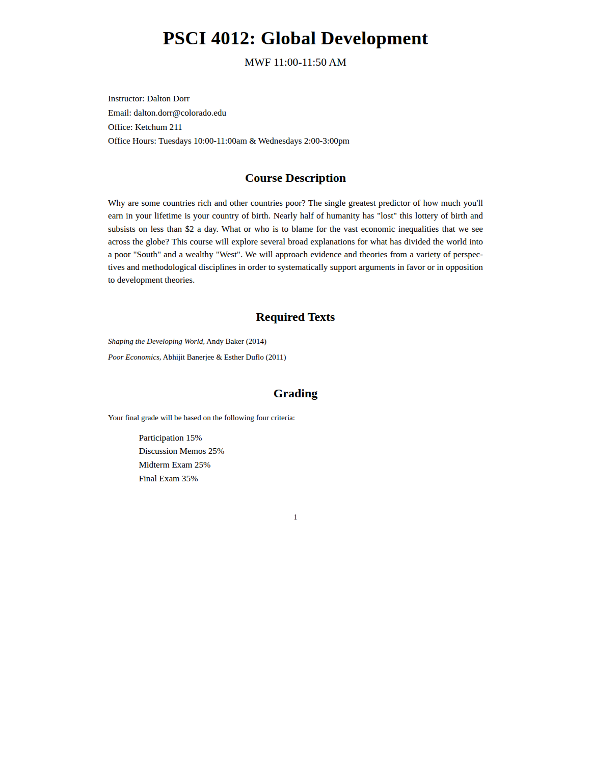PSCI 4012: Global Development
MWF 11:00-11:50 AM
Instructor: Dalton Dorr
Email: dalton.dorr@colorado.edu
Office: Ketchum 211
Office Hours: Tuesdays 10:00-11:00am & Wednesdays 2:00-3:00pm
Course Description
Why are some countries rich and other countries poor? The single greatest predictor of how much you'll earn in your lifetime is your country of birth. Nearly half of humanity has "lost" this lottery of birth and subsists on less than $2 a day. What or who is to blame for the vast economic inequalities that we see across the globe? This course will explore several broad explanations for what has divided the world into a poor "South" and a wealthy "West". We will approach evidence and theories from a variety of perspectives and methodological disciplines in order to systematically support arguments in favor or in opposition to development theories.
Required Texts
Shaping the Developing World, Andy Baker (2014)
Poor Economics, Abhijit Banerjee & Esther Duflo (2011)
Grading
Your final grade will be based on the following four criteria:
Participation 15%
Discussion Memos 25%
Midterm Exam 25%
Final Exam 35%
1